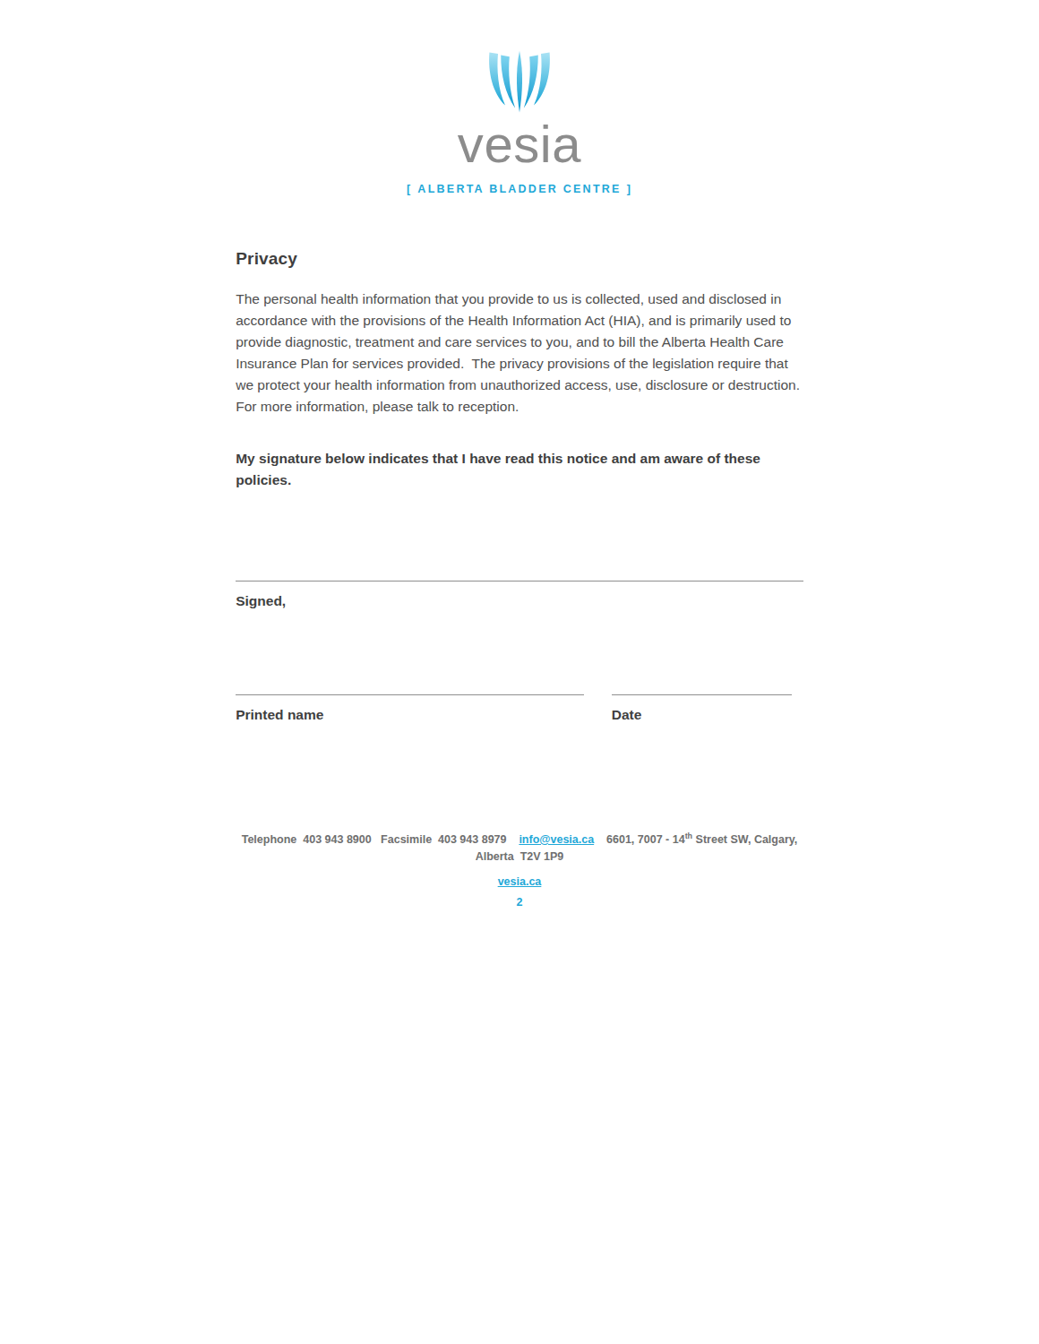vesia
[ALBERTA BLADDER CENTRE]
Privacy
The personal health information that you provide to us is collected, used and disclosed in accordance with the provisions of the Health Information Act (HIA), and is primarily used to provide diagnostic, treatment and care services to you, and to bill the Alberta Health Care Insurance Plan for services provided. The privacy provisions of the legislation require that we protect your health information from unauthorized access, use, disclosure or destruction. For more information, please talk to reception.
My signature below indicates that I have read this notice and am aware of these policies.
Signed,
Printed name
Date
Telephone 403 943 8900 Facsimile 403 943 8979 info@vesia.ca 6601, 7007 - 14th Street SW, Calgary, Alberta T2V 1P9
vesia.ca
2